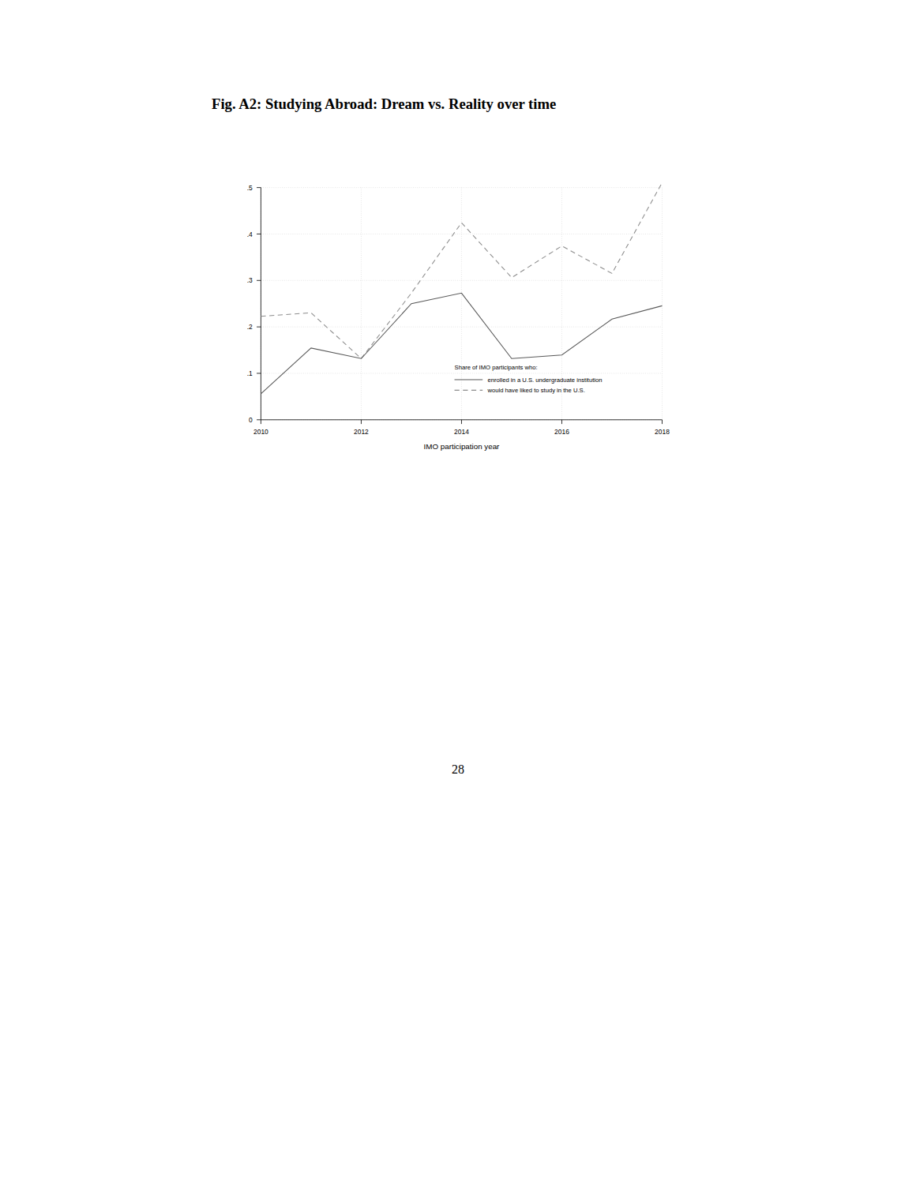Fig. A2: Studying Abroad: Dream vs. Reality over time
Chart geometry: x: 2010 -> 2018 mapped to px 70 -> 640 y: 0 -> .5 mapped to px 360 -> 30 .5 .4 .3 .2 .1 0 2010 2012 2014 2016 2018 IMO participation year Share of IMO participants who: enrolled in a U.S. undergraduate institution would have liked to study in the U.S.
28